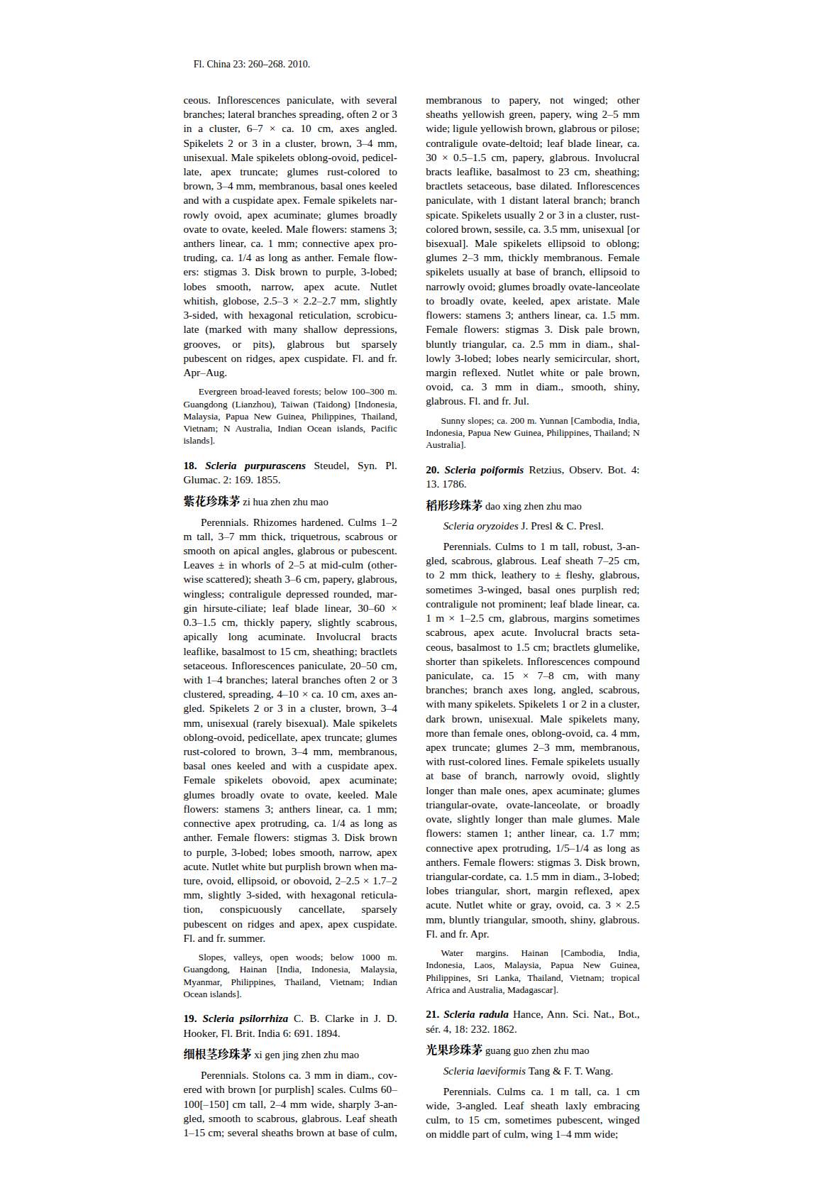Fl. China 23: 260–268. 2010.
ceous. Inflorescences paniculate, with several branches; lateral branches spreading, often 2 or 3 in a cluster, 6–7 × ca. 10 cm, axes angled. Spikelets 2 or 3 in a cluster, brown, 3–4 mm, unisexual. Male spikelets oblong-ovoid, pedicellate, apex truncate; glumes rust-colored to brown, 3–4 mm, membranous, basal ones keeled and with a cuspidate apex. Female spikelets narrowly ovoid, apex acuminate; glumes broadly ovate to ovate, keeled. Male flowers: stamens 3; anthers linear, ca. 1 mm; connective apex protruding, ca. 1/4 as long as anther. Female flowers: stigmas 3. Disk brown to purple, 3-lobed; lobes smooth, narrow, apex acute. Nutlet whitish, globose, 2.5–3 × 2.2–2.7 mm, slightly 3-sided, with hexagonal reticulation, scrobiculate (marked with many shallow depressions, grooves, or pits), glabrous but sparsely pubescent on ridges, apex cuspidate. Fl. and fr. Apr–Aug.
Evergreen broad-leaved forests; below 100–300 m. Guangdong (Lianzhou), Taiwan (Taidong) [Indonesia, Malaysia, Papua New Guinea, Philippines, Thailand, Vietnam; N Australia, Indian Ocean islands, Pacific islands].
18. Scleria purpurascens Steudel, Syn. Pl. Glumac. 2: 169. 1855.
紫花珍珠茅 zi hua zhen zhu mao
Perennials. Rhizomes hardened. Culms 1–2 m tall, 3–7 mm thick, triquetrous, scabrous or smooth on apical angles, glabrous or pubescent. Leaves ± in whorls of 2–5 at mid-culm (otherwise scattered); sheath 3–6 cm, papery, glabrous, wingless; contraligule depressed rounded, margin hirsute-ciliate; leaf blade linear, 30–60 × 0.3–1.5 cm, thickly papery, slightly scabrous, apically long acuminate. Involucral bracts leaflike, basalmost to 15 cm, sheathing; bractlets setaceous. Inflorescences paniculate, 20–50 cm, with 1–4 branches; lateral branches often 2 or 3 clustered, spreading, 4–10 × ca. 10 cm, axes angled. Spikelets 2 or 3 in a cluster, brown, 3–4 mm, unisexual (rarely bisexual). Male spikelets oblong-ovoid, pedicellate, apex truncate; glumes rust-colored to brown, 3–4 mm, membranous, basal ones keeled and with a cuspidate apex. Female spikelets obovoid, apex acuminate; glumes broadly ovate to ovate, keeled. Male flowers: stamens 3; anthers linear, ca. 1 mm; connective apex protruding, ca. 1/4 as long as anther. Female flowers: stigmas 3. Disk brown to purple, 3-lobed; lobes smooth, narrow, apex acute. Nutlet white but purplish brown when mature, ovoid, ellipsoid, or obovoid, 2–2.5 × 1.7–2 mm, slightly 3-sided, with hexagonal reticulation, conspicuously cancellate, sparsely pubescent on ridges and apex, apex cuspidate. Fl. and fr. summer.
Slopes, valleys, open woods; below 1000 m. Guangdong, Hainan [India, Indonesia, Malaysia, Myanmar, Philippines, Thailand, Vietnam; Indian Ocean islands].
19. Scleria psilorrhiza C. B. Clarke in J. D. Hooker, Fl. Brit. India 6: 691. 1894.
细根茎珍珠茅 xi gen jing zhen zhu mao
Perennials. Stolons ca. 3 mm in diam., covered with brown [or purplish] scales. Culms 60–100[–150] cm tall, 2–4 mm wide, sharply 3-angled, smooth to scabrous, glabrous. Leaf sheath 1–15 cm; several sheaths brown at base of culm, membranous to papery, not winged; other sheaths yellowish green, papery, wing 2–5 mm wide; ligule yellowish brown, glabrous or pilose; contraligule ovate-deltoid; leaf blade linear, ca. 30 × 0.5–1.5 cm, papery, glabrous. Involucral bracts leaflike, basalmost to 23 cm, sheathing; bractlets setaceous, base dilated. Inflorescences paniculate, with 1 distant lateral branch; branch spicate. Spikelets usually 2 or 3 in a cluster, rust-colored brown, sessile, ca. 3.5 mm, unisexual [or bisexual]. Male spikelets ellipsoid to oblong; glumes 2–3 mm, thickly membranous. Female spikelets usually at base of branch, ellipsoid to narrowly ovoid; glumes broadly ovate-lanceolate to broadly ovate, keeled, apex aristate. Male flowers: stamens 3; anthers linear, ca. 1.5 mm. Female flowers: stigmas 3. Disk pale brown, bluntly triangular, ca. 2.5 mm in diam., shallowly 3-lobed; lobes nearly semicircular, short, margin reflexed. Nutlet white or pale brown, ovoid, ca. 3 mm in diam., smooth, shiny, glabrous. Fl. and fr. Jul.
Sunny slopes; ca. 200 m. Yunnan [Cambodia, India, Indonesia, Papua New Guinea, Philippines, Thailand; N Australia].
20. Scleria poiformis Retzius, Observ. Bot. 4: 13. 1786.
稻形珍珠茅 dao xing zhen zhu mao
Scleria oryzoides J. Presl & C. Presl.
Perennials. Culms to 1 m tall, robust, 3-angled, scabrous, glabrous. Leaf sheath 7–25 cm, to 2 mm thick, leathery to ± fleshy, glabrous, sometimes 3-winged, basal ones purplish red; contraligule not prominent; leaf blade linear, ca. 1 m × 1–2.5 cm, glabrous, margins sometimes scabrous, apex acute. Involucral bracts setaceous, basalmost to 1.5 cm; bractlets glumelike, shorter than spikelets. Inflorescences compound paniculate, ca. 15 × 7–8 cm, with many branches; branch axes long, angled, scabrous, with many spikelets. Spikelets 1 or 2 in a cluster, dark brown, unisexual. Male spikelets many, more than female ones, oblong-ovoid, ca. 4 mm, apex truncate; glumes 2–3 mm, membranous, with rust-colored lines. Female spikelets usually at base of branch, narrowly ovoid, slightly longer than male ones, apex acuminate; glumes triangular-ovate, ovate-lanceolate, or broadly ovate, slightly longer than male glumes. Male flowers: stamen 1; anther linear, ca. 1.7 mm; connective apex protruding, 1/5–1/4 as long as anthers. Female flowers: stigmas 3. Disk brown, triangular-cordate, ca. 1.5 mm in diam., 3-lobed; lobes triangular, short, margin reflexed, apex acute. Nutlet white or gray, ovoid, ca. 3 × 2.5 mm, bluntly triangular, smooth, shiny, glabrous. Fl. and fr. Apr.
Water margins. Hainan [Cambodia, India, Indonesia, Laos, Malaysia, Papua New Guinea, Philippines, Sri Lanka, Thailand, Vietnam; tropical Africa and Australia, Madagascar].
21. Scleria radula Hance, Ann. Sci. Nat., Bot., sér. 4, 18: 232. 1862.
光果珍珠茅 guang guo zhen zhu mao
Scleria laeviformis Tang & F. T. Wang.
Perennials. Culms ca. 1 m tall, ca. 1 cm wide, 3-angled. Leaf sheath laxly embracing culm, to 15 cm, sometimes pubescent, winged on middle part of culm, wing 1–4 mm wide;